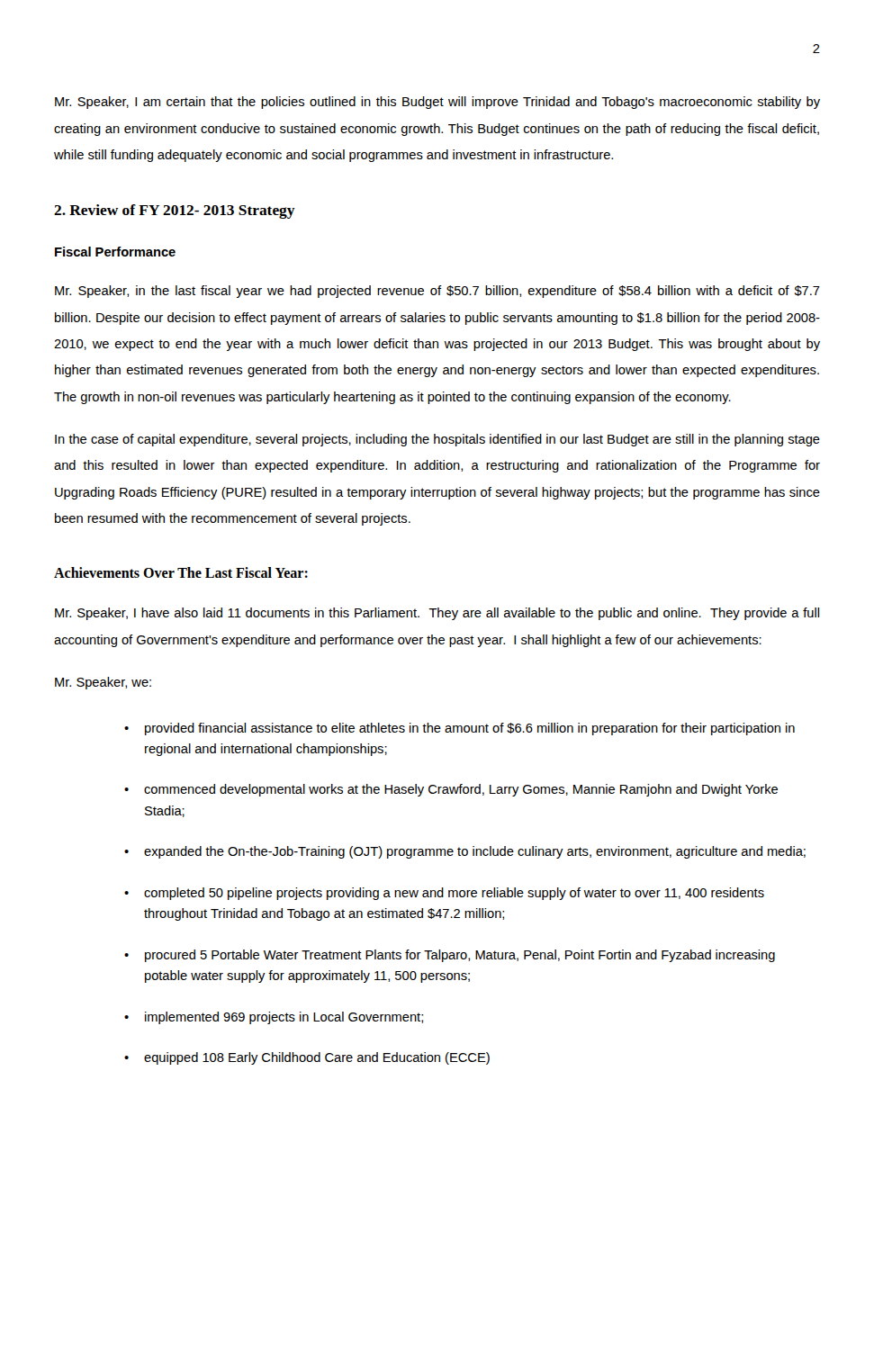2
Mr. Speaker, I am certain that the policies outlined in this Budget will improve Trinidad and Tobago's macroeconomic stability by creating an environment conducive to sustained economic growth. This Budget continues on the path of reducing the fiscal deficit, while still funding adequately economic and social programmes and investment in infrastructure.
2. Review of FY 2012- 2013 Strategy
Fiscal Performance
Mr. Speaker, in the last fiscal year we had projected revenue of $50.7 billion, expenditure of $58.4 billion with a deficit of $7.7 billion. Despite our decision to effect payment of arrears of salaries to public servants amounting to $1.8 billion for the period 2008-2010, we expect to end the year with a much lower deficit than was projected in our 2013 Budget. This was brought about by higher than estimated revenues generated from both the energy and non-energy sectors and lower than expected expenditures. The growth in non-oil revenues was particularly heartening as it pointed to the continuing expansion of the economy.
In the case of capital expenditure, several projects, including the hospitals identified in our last Budget are still in the planning stage and this resulted in lower than expected expenditure. In addition, a restructuring and rationalization of the Programme for Upgrading Roads Efficiency (PURE) resulted in a temporary interruption of several highway projects; but the programme has since been resumed with the recommencement of several projects.
Achievements Over The Last Fiscal Year:
Mr. Speaker, I have also laid 11 documents in this Parliament. They are all available to the public and online. They provide a full accounting of Government's expenditure and performance over the past year. I shall highlight a few of our achievements:
Mr. Speaker, we:
provided financial assistance to elite athletes in the amount of $6.6 million in preparation for their participation in regional and international championships;
commenced developmental works at the Hasely Crawford, Larry Gomes, Mannie Ramjohn and Dwight Yorke Stadia;
expanded the On-the-Job-Training (OJT) programme to include culinary arts, environment, agriculture and media;
completed 50 pipeline projects providing a new and more reliable supply of water to over 11, 400 residents throughout Trinidad and Tobago at an estimated $47.2 million;
procured 5 Portable Water Treatment Plants for Talparo, Matura, Penal, Point Fortin and Fyzabad increasing potable water supply for approximately 11, 500 persons;
implemented 969 projects in Local Government;
equipped 108 Early Childhood Care and Education (ECCE)